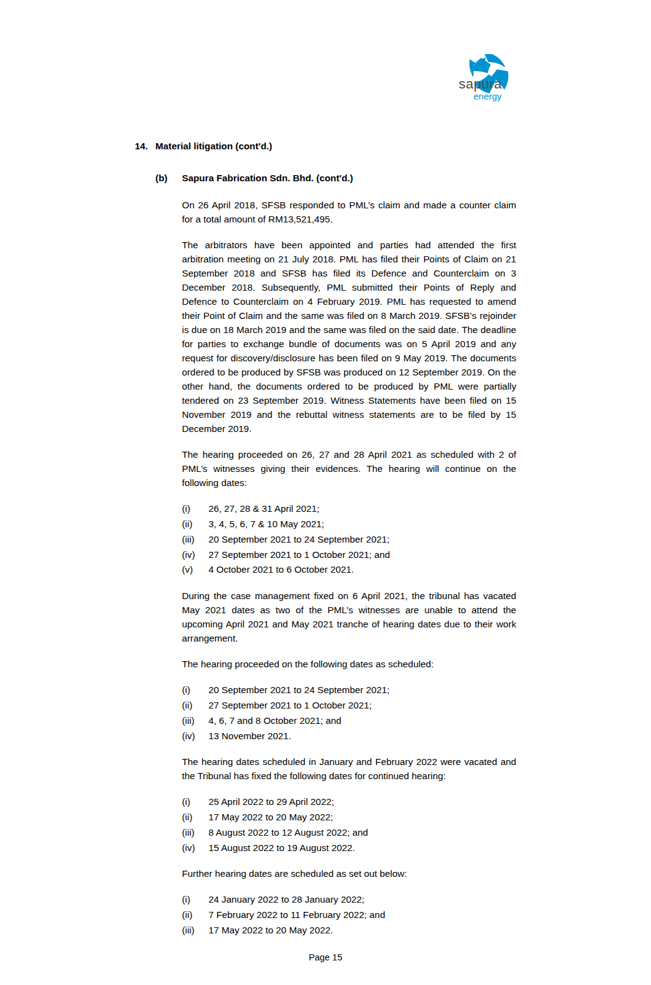sapura energy
14. Material litigation (cont'd.)
(b) Sapura Fabrication Sdn. Bhd. (cont'd.)
On 26 April 2018, SFSB responded to PML’s claim and made a counter claim for a total amount of RM13,521,495.
The arbitrators have been appointed and parties had attended the first arbitration meeting on 21 July 2018. PML has filed their Points of Claim on 21 September 2018 and SFSB has filed its Defence and Counterclaim on 3 December 2018. Subsequently, PML submitted their Points of Reply and Defence to Counterclaim on 4 February 2019. PML has requested to amend their Point of Claim and the same was filed on 8 March 2019. SFSB’s rejoinder is due on 18 March 2019 and the same was filed on the said date. The deadline for parties to exchange bundle of documents was on 5 April 2019 and any request for discovery/disclosure has been filed on 9 May 2019. The documents ordered to be produced by SFSB was produced on 12 September 2019. On the other hand, the documents ordered to be produced by PML were partially tendered on 23 September 2019. Witness Statements have been filed on 15 November 2019 and the rebuttal witness statements are to be filed by 15 December 2019.
The hearing proceeded on 26, 27 and 28 April 2021 as scheduled with 2 of PML’s witnesses giving their evidences. The hearing will continue on the following dates:
(i) 26, 27, 28 & 31 April 2021;
(ii) 3, 4, 5, 6, 7 & 10 May 2021;
(iii) 20 September 2021 to 24 September 2021;
(iv) 27 September 2021 to 1 October 2021; and
(v) 4 October 2021 to 6 October 2021.
During the case management fixed on 6 April 2021, the tribunal has vacated May 2021 dates as two of the PML’s witnesses are unable to attend the upcoming April 2021 and May 2021 tranche of hearing dates due to their work arrangement.
The hearing proceeded on the following dates as scheduled:
(i) 20 September 2021 to 24 September 2021;
(ii) 27 September 2021 to 1 October 2021;
(iii) 4, 6, 7 and 8 October 2021; and
(iv) 13 November 2021.
The hearing dates scheduled in January and February 2022 were vacated and the Tribunal has fixed the following dates for continued hearing:
(i) 25 April 2022 to 29 April 2022;
(ii) 17 May 2022 to 20 May 2022;
(iii) 8 August 2022 to 12 August 2022; and
(iv) 15 August 2022 to 19 August 2022.
Further hearing dates are scheduled as set out below:
(i) 24 January 2022 to 28 January 2022;
(ii) 7 February 2022 to 11 February 2022; and
(iii) 17 May 2022 to 20 May 2022.
Page 15